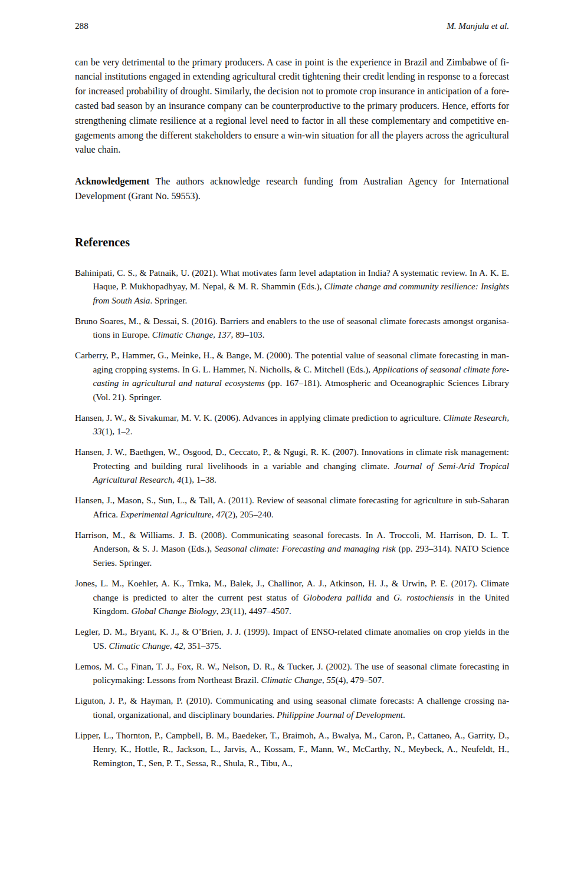288 M. Manjula et al.
can be very detrimental to the primary producers. A case in point is the experience in Brazil and Zimbabwe of financial institutions engaged in extending agricultural credit tightening their credit lending in response to a forecast for increased probability of drought. Similarly, the decision not to promote crop insurance in anticipation of a forecasted bad season by an insurance company can be counterproductive to the primary producers. Hence, efforts for strengthening climate resilience at a regional level need to factor in all these complementary and competitive engagements among the different stakeholders to ensure a win-win situation for all the players across the agricultural value chain.
Acknowledgement The authors acknowledge research funding from Australian Agency for International Development (Grant No. 59553).
References
Bahinipati, C. S., & Patnaik, U. (2021). What motivates farm level adaptation in India? A systematic review. In A. K. E. Haque, P. Mukhopadhyay, M. Nepal, & M. R. Shammin (Eds.), Climate change and community resilience: Insights from South Asia. Springer.
Bruno Soares, M., & Dessai, S. (2016). Barriers and enablers to the use of seasonal climate forecasts amongst organisations in Europe. Climatic Change, 137, 89–103.
Carberry, P., Hammer, G., Meinke, H., & Bange, M. (2000). The potential value of seasonal climate forecasting in managing cropping systems. In G. L. Hammer, N. Nicholls, & C. Mitchell (Eds.), Applications of seasonal climate forecasting in agricultural and natural ecosystems (pp. 167–181). Atmospheric and Oceanographic Sciences Library (Vol. 21). Springer.
Hansen, J. W., & Sivakumar, M. V. K. (2006). Advances in applying climate prediction to agriculture. Climate Research, 33(1), 1–2.
Hansen, J. W., Baethgen, W., Osgood, D., Ceccato, P., & Ngugi, R. K. (2007). Innovations in climate risk management: Protecting and building rural livelihoods in a variable and changing climate. Journal of Semi-Arid Tropical Agricultural Research, 4(1), 1–38.
Hansen, J., Mason, S., Sun, L., & Tall, A. (2011). Review of seasonal climate forecasting for agriculture in sub-Saharan Africa. Experimental Agriculture, 47(2), 205–240.
Harrison, M., & Williams. J. B. (2008). Communicating seasonal forecasts. In A. Troccoli, M. Harrison, D. L. T. Anderson, & S. J. Mason (Eds.), Seasonal climate: Forecasting and managing risk (pp. 293–314). NATO Science Series. Springer.
Jones, L. M., Koehler, A. K., Trnka, M., Balek, J., Challinor, A. J., Atkinson, H. J., & Urwin, P. E. (2017). Climate change is predicted to alter the current pest status of Globodera pallida and G. rostochiensis in the United Kingdom. Global Change Biology, 23(11), 4497–4507.
Legler, D. M., Bryant, K. J., & O’Brien, J. J. (1999). Impact of ENSO-related climate anomalies on crop yields in the US. Climatic Change, 42, 351–375.
Lemos, M. C., Finan, T. J., Fox, R. W., Nelson, D. R., & Tucker, J. (2002). The use of seasonal climate forecasting in policymaking: Lessons from Northeast Brazil. Climatic Change, 55(4), 479–507.
Liguton, J. P., & Hayman, P. (2010). Communicating and using seasonal climate forecasts: A challenge crossing national, organizational, and disciplinary boundaries. Philippine Journal of Development.
Lipper, L., Thornton, P., Campbell, B. M., Baedeker, T., Braimoh, A., Bwalya, M., Caron, P., Cattaneo, A., Garrity, D., Henry, K., Hottle, R., Jackson, L., Jarvis, A., Kossam, F., Mann, W., McCarthy, N., Meybeck, A., Neufeldt, H., Remington, T., Sen, P. T., Sessa, R., Shula, R., Tibu, A.,